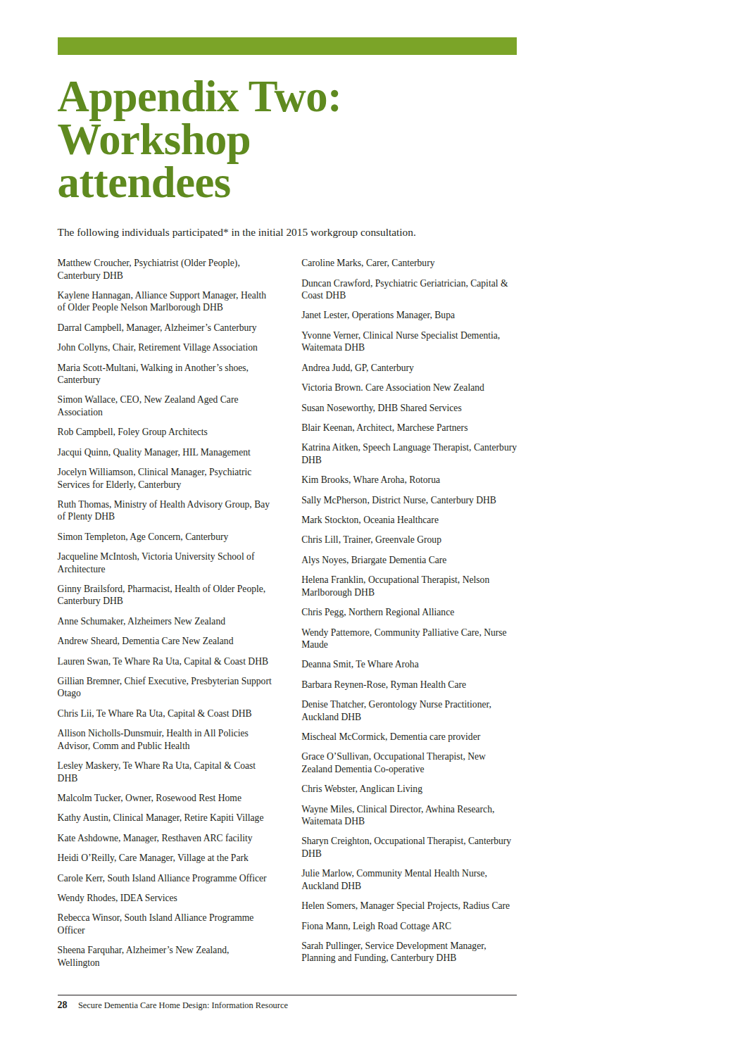Appendix Two: Workshop
attendees
The following individuals participated* in the initial 2015 workgroup consultation.
Matthew Croucher, Psychiatrist (Older People), Canterbury DHB
Kaylene Hannagan, Alliance Support Manager, Health of Older People Nelson Marlborough DHB
Darral Campbell, Manager, Alzheimer’s Canterbury
John Collyns, Chair, Retirement Village Association
Maria Scott-Multani, Walking in Another’s shoes, Canterbury
Simon Wallace, CEO, New Zealand Aged Care Association
Rob Campbell, Foley Group Architects
Jacqui Quinn, Quality Manager, HIL Management
Jocelyn Williamson, Clinical Manager, Psychiatric Services for Elderly, Canterbury
Ruth Thomas, Ministry of Health Advisory Group, Bay of Plenty DHB
Simon Templeton, Age Concern, Canterbury
Jacqueline McIntosh, Victoria University School of Architecture
Ginny Brailsford, Pharmacist, Health of Older People, Canterbury DHB
Anne Schumaker, Alzheimers New Zealand
Andrew Sheard, Dementia Care New Zealand
Lauren Swan, Te Whare Ra Uta, Capital & Coast DHB
Gillian Bremner, Chief Executive, Presbyterian Support Otago
Chris Lii, Te Whare Ra Uta, Capital & Coast DHB
Allison Nicholls-Dunsmuir, Health in All Policies Advisor, Comm and Public Health
Lesley Maskery, Te Whare Ra Uta, Capital & Coast DHB
Malcolm Tucker, Owner, Rosewood Rest Home
Kathy Austin, Clinical Manager, Retire Kapiti Village
Kate Ashdowne, Manager, Resthaven ARC facility
Heidi O’Reilly, Care Manager, Village at the Park
Carole Kerr, South Island Alliance Programme Officer
Wendy Rhodes, IDEA Services
Rebecca Winsor, South Island Alliance Programme Officer
Sheena Farquhar, Alzheimer’s New Zealand, Wellington
Caroline Marks, Carer, Canterbury
Duncan Crawford, Psychiatric Geriatrician, Capital & Coast DHB
Janet Lester, Operations Manager, Bupa
Yvonne Verner, Clinical Nurse Specialist Dementia, Waitemata DHB
Andrea Judd, GP, Canterbury
Victoria Brown. Care Association New Zealand
Susan Noseworthy, DHB Shared Services
Blair Keenan, Architect, Marchese Partners
Katrina Aitken, Speech Language Therapist, Canterbury DHB
Kim Brooks, Whare Aroha, Rotorua
Sally McPherson, District Nurse, Canterbury DHB
Mark Stockton, Oceania Healthcare
Chris Lill, Trainer, Greenvale Group
Alys Noyes, Briargate Dementia Care
Helena Franklin, Occupational Therapist, Nelson Marlborough DHB
Chris Pegg, Northern Regional Alliance
Wendy Pattemore, Community Palliative Care, Nurse Maude
Deanna Smit, Te Whare Aroha
Barbara Reynen-Rose, Ryman Health Care
Denise Thatcher, Gerontology Nurse Practitioner, Auckland DHB
Mischeal McCormick, Dementia care provider
Grace O’Sullivan, Occupational Therapist, New Zealand Dementia Co-operative
Chris Webster, Anglican Living
Wayne Miles, Clinical Director, Awhina Research, Waitemata DHB
Sharyn Creighton, Occupational Therapist, Canterbury DHB
Julie Marlow, Community Mental Health Nurse, Auckland DHB
Helen Somers, Manager Special Projects, Radius Care
Fiona Mann, Leigh Road Cottage ARC
Sarah Pullinger, Service Development Manager, Planning and Funding, Canterbury DHB
28 Secure Dementia Care Home Design: Information Resource